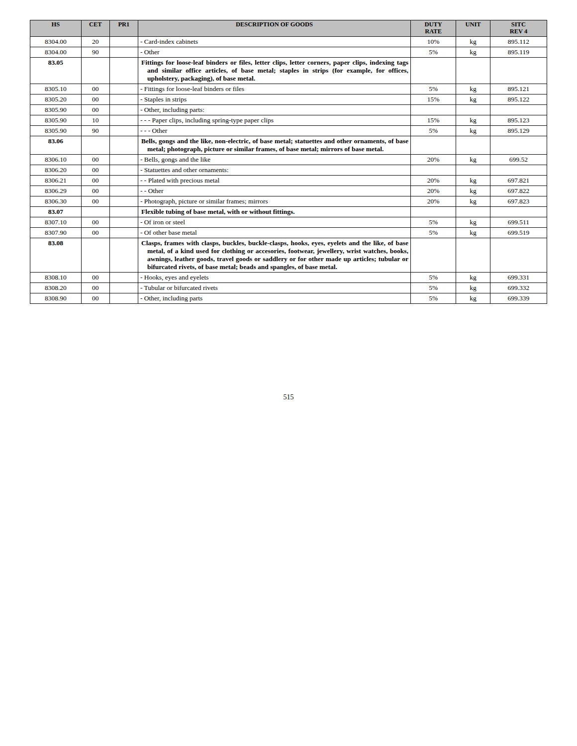| HS | CET | PR1 | DESCRIPTION OF GOODS | DUTY RATE | UNIT | SITC REV 4 |
| --- | --- | --- | --- | --- | --- | --- |
| 8304.00 | 20 | | - Card-index cabinets | 10% | kg | 895.112 |
| 8304.00 | 90 | | - Other | 5% | kg | 895.119 |
| 83.05 | | | Fittings for loose-leaf binders or files, letter clips, letter corners, paper clips, indexing tags and similar office articles, of base metal; staples in strips (for example, for offices, upholstery, packaging), of base metal. | | | |
| 8305.10 | 00 | | - Fittings for loose-leaf binders or files | 5% | kg | 895.121 |
| 8305.20 | 00 | | - Staples in strips | 15% | kg | 895.122 |
| 8305.90 | 00 | | - Other, including parts: | | | |
| 8305.90 | 10 | | - - - Paper clips, including spring-type paper clips | 15% | kg | 895.123 |
| 8305.90 | 90 | | - - - Other | 5% | kg | 895.129 |
| 83.06 | | | Bells, gongs and the like, non-electric, of base metal; statuettes and other ornaments, of base metal; photograph, picture or similar frames, of base metal; mirrors of base metal. | | | |
| 8306.10 | 00 | | - Bells, gongs and the like | 20% | kg | 699.52 |
| 8306.20 | 00 | | - Statuettes and other ornaments: | | | |
| 8306.21 | 00 | | - - Plated with precious metal | 20% | kg | 697.821 |
| 8306.29 | 00 | | - - Other | 20% | kg | 697.822 |
| 8306.30 | 00 | | - Photograph, picture or similar frames; mirrors | 20% | kg | 697.823 |
| 83.07 | | | Flexible tubing of base metal, with or without fittings. | | | |
| 8307.10 | 00 | | - Of iron or steel | 5% | kg | 699.511 |
| 8307.90 | 00 | | - Of other base metal | 5% | kg | 699.519 |
| 83.08 | | | Clasps, frames with clasps, buckles, buckle-clasps, hooks, eyes, eyelets and the like, of base metal, of a kind used for clothing or accesories, footwear, jewellery, wrist watches, books, awnings, leather goods, travel goods or saddlery or for other made up articles; tubular or bifurcated rivets, of base metal; beads and spangles, of base metal. | | | |
| 8308.10 | 00 | | - Hooks, eyes and eyelets | 5% | kg | 699.331 |
| 8308.20 | 00 | | - Tubular or bifurcated rivets | 5% | kg | 699.332 |
| 8308.90 | 00 | | - Other, including parts | 5% | kg | 699.339 |
515